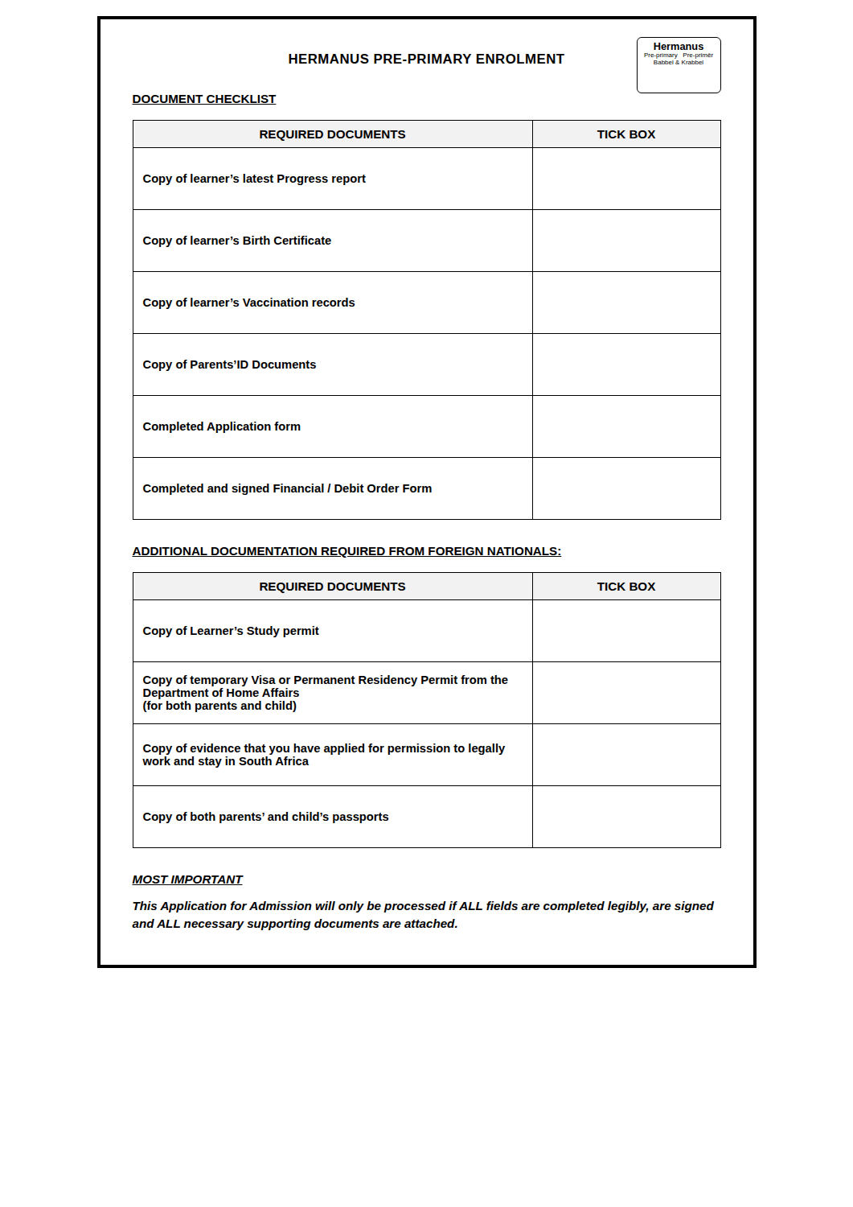HERMANUS PRE-PRIMARY ENROLMENT
Hermanus Pre-primary Pre-primêr Babbel & Krabbel
DOCUMENT CHECKLIST
| REQUIRED DOCUMENTS | TICK BOX |
| --- | --- |
| Copy of learner’s latest Progress report | |
| Copy of learner’s Birth Certificate | |
| Copy of learner’s Vaccination records | |
| Copy of Parents’ID Documents | |
| Completed Application form | |
| Completed and signed Financial / Debit Order Form | |
ADDITIONAL DOCUMENTATION REQUIRED FROM FOREIGN NATIONALS:
| REQUIRED DOCUMENTS | TICK BOX |
| --- | --- |
| Copy of Learner’s Study permit | |
| Copy of temporary Visa or Permanent Residency Permit from the Department of Home Affairs (for both parents and child) | |
| Copy of evidence that you have applied for permission to legally work and stay in South Africa | |
| Copy of both parents’ and child’s passports | |
MOST IMPORTANT
This Application for Admission will only be processed if ALL fields are completed legibly, are signed and ALL necessary supporting documents are attached.